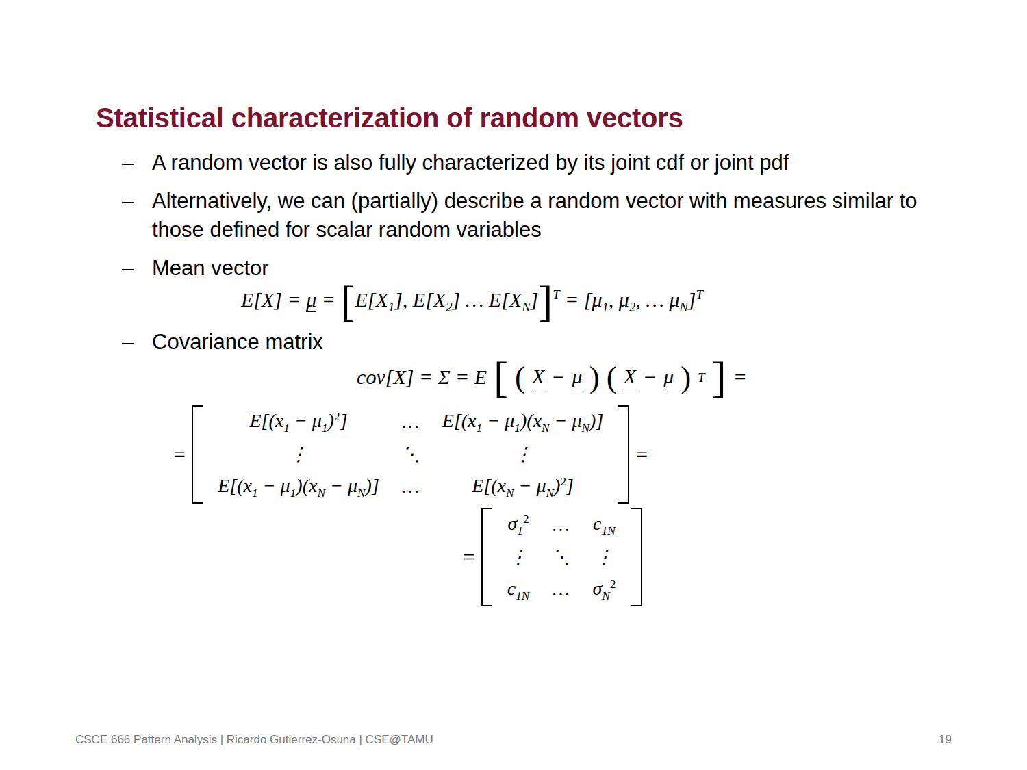Statistical characterization of random vectors
A random vector is also fully characterized by its joint cdf or joint pdf
Alternatively, we can (partially) describe a random vector with measures similar to those defined for scalar random variables
Mean vector
E[X] = μ = [E[X1], E[X2] … E[XN]]T = [μ1, μ2, … μN]T
Covariance matrix
cov[X] = Σ = E [ (X − μ) (X − μ)T ] =
=
| E[(x 1 − μ 1 ) 2 ] | … | E[(x 1 − μ 1 )(x N − μ N )] |
| ⋮ | ⋱ | ⋮ |
| E[(x 1 − μ 1 )(x N − μ N )] | … | E[(x N − μ N ) 2 ] |
=
=
| σ 1 2 | … | c 1N |
| ⋮ | ⋱ | ⋮ |
| c 1N | … | σ N 2 |
CSCE 666 Pattern Analysis | Ricardo Gutierrez-Osuna | CSE@TAMU 19